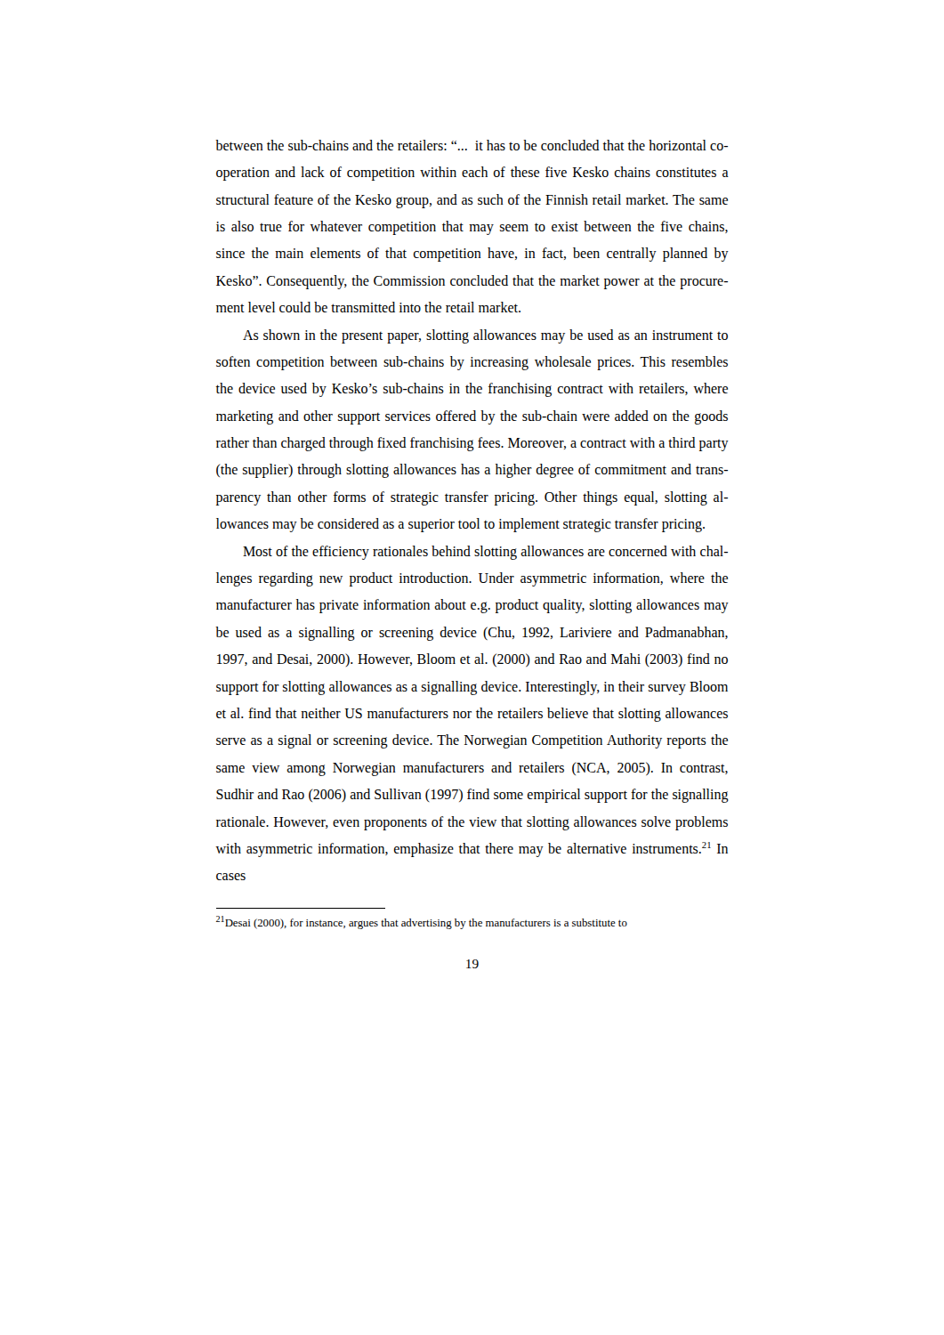between the sub-chains and the retailers: “... it has to be concluded that the horizontal cooperation and lack of competition within each of these five Kesko chains constitutes a structural feature of the Kesko group, and as such of the Finnish retail market. The same is also true for whatever competition that may seem to exist between the five chains, since the main elements of that competition have, in fact, been centrally planned by Kesko”. Consequently, the Commission concluded that the market power at the procurement level could be transmitted into the retail market.
As shown in the present paper, slotting allowances may be used as an instrument to soften competition between sub-chains by increasing wholesale prices. This resembles the device used by Kesko’s sub-chains in the franchising contract with retailers, where marketing and other support services offered by the sub-chain were added on the goods rather than charged through fixed franchising fees. Moreover, a contract with a third party (the supplier) through slotting allowances has a higher degree of commitment and transparency than other forms of strategic transfer pricing. Other things equal, slotting allowances may be considered as a superior tool to implement strategic transfer pricing.
Most of the efficiency rationales behind slotting allowances are concerned with challenges regarding new product introduction. Under asymmetric information, where the manufacturer has private information about e.g. product quality, slotting allowances may be used as a signalling or screening device (Chu, 1992, Lariviere and Padmanabhan, 1997, and Desai, 2000). However, Bloom et al. (2000) and Rao and Mahi (2003) find no support for slotting allowances as a signalling device. Interestingly, in their survey Bloom et al. find that neither US manufacturers nor the retailers believe that slotting allowances serve as a signal or screening device. The Norwegian Competition Authority reports the same view among Norwegian manufacturers and retailers (NCA, 2005). In contrast, Sudhir and Rao (2006) and Sullivan (1997) find some empirical support for the signalling rationale. However, even proponents of the view that slotting allowances solve problems with asymmetric information, emphasize that there may be alternative instruments.21 In cases
21Desai (2000), for instance, argues that advertising by the manufacturers is a substitute to
19